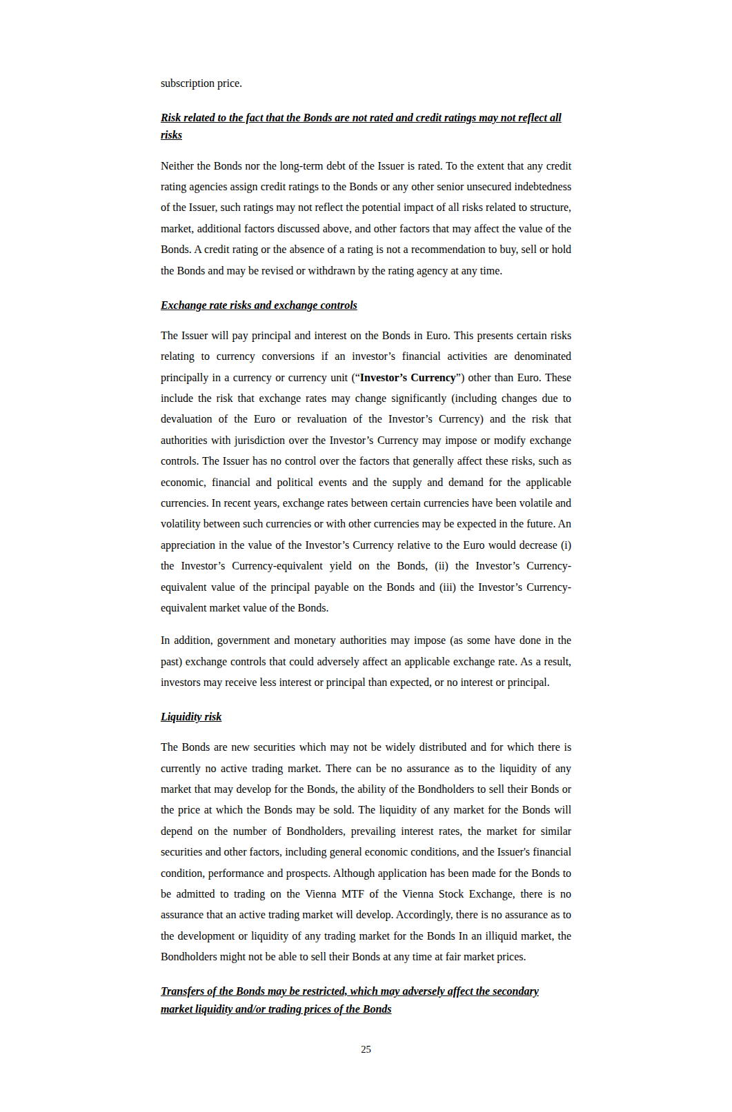subscription price.
Risk related to the fact that the Bonds are not rated and credit ratings may not reflect all risks
Neither the Bonds nor the long-term debt of the Issuer is rated. To the extent that any credit rating agencies assign credit ratings to the Bonds or any other senior unsecured indebtedness of the Issuer, such ratings may not reflect the potential impact of all risks related to structure, market, additional factors discussed above, and other factors that may affect the value of the Bonds. A credit rating or the absence of a rating is not a recommendation to buy, sell or hold the Bonds and may be revised or withdrawn by the rating agency at any time.
Exchange rate risks and exchange controls
The Issuer will pay principal and interest on the Bonds in Euro. This presents certain risks relating to currency conversions if an investor’s financial activities are denominated principally in a currency or currency unit (“Investor’s Currency”) other than Euro. These include the risk that exchange rates may change significantly (including changes due to devaluation of the Euro or revaluation of the Investor’s Currency) and the risk that authorities with jurisdiction over the Investor’s Currency may impose or modify exchange controls. The Issuer has no control over the factors that generally affect these risks, such as economic, financial and political events and the supply and demand for the applicable currencies. In recent years, exchange rates between certain currencies have been volatile and volatility between such currencies or with other currencies may be expected in the future. An appreciation in the value of the Investor’s Currency relative to the Euro would decrease (i) the Investor’s Currency-equivalent yield on the Bonds, (ii) the Investor’s Currency-equivalent value of the principal payable on the Bonds and (iii) the Investor’s Currency-equivalent market value of the Bonds.
In addition, government and monetary authorities may impose (as some have done in the past) exchange controls that could adversely affect an applicable exchange rate. As a result, investors may receive less interest or principal than expected, or no interest or principal.
Liquidity risk
The Bonds are new securities which may not be widely distributed and for which there is currently no active trading market. There can be no assurance as to the liquidity of any market that may develop for the Bonds, the ability of the Bondholders to sell their Bonds or the price at which the Bonds may be sold. The liquidity of any market for the Bonds will depend on the number of Bondholders, prevailing interest rates, the market for similar securities and other factors, including general economic conditions, and the Issuer's financial condition, performance and prospects. Although application has been made for the Bonds to be admitted to trading on the Vienna MTF of the Vienna Stock Exchange, there is no assurance that an active trading market will develop. Accordingly, there is no assurance as to the development or liquidity of any trading market for the Bonds In an illiquid market, the Bondholders might not be able to sell their Bonds at any time at fair market prices.
Transfers of the Bonds may be restricted, which may adversely affect the secondary market liquidity and/or trading prices of the Bonds
25